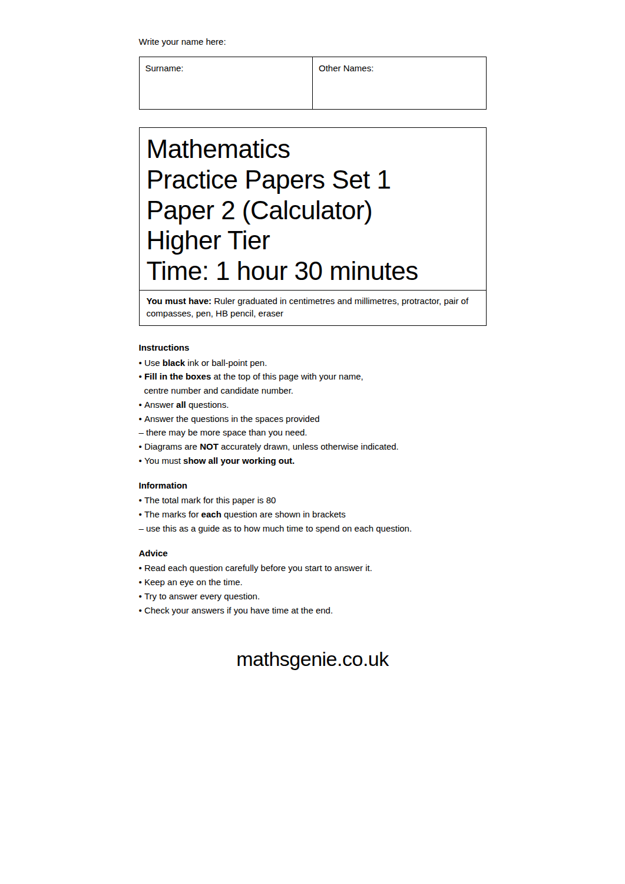Write your name here:
| Surname: | Other Names: |
Mathematics
Practice Papers Set 1
Paper 2 (Calculator)
Higher Tier
Time: 1 hour 30 minutes
You must have: Ruler graduated in centimetres and millimetres, protractor, pair of compasses, pen, HB pencil, eraser
Instructions
Use black ink or ball-point pen.
Fill in the boxes at the top of this page with your name,
centre number and candidate number.
Answer all questions.
Answer the questions in the spaces provided
there may be more space than you need.
Diagrams are NOT accurately drawn, unless otherwise indicated.
You must show all your working out.
Information
The total mark for this paper is 80
The marks for each question are shown in brackets
use this as a guide as to how much time to spend on each question.
Advice
Read each question carefully before you start to answer it.
Keep an eye on the time.
Try to answer every question.
Check your answers if you have time at the end.
mathsgenie.co.uk